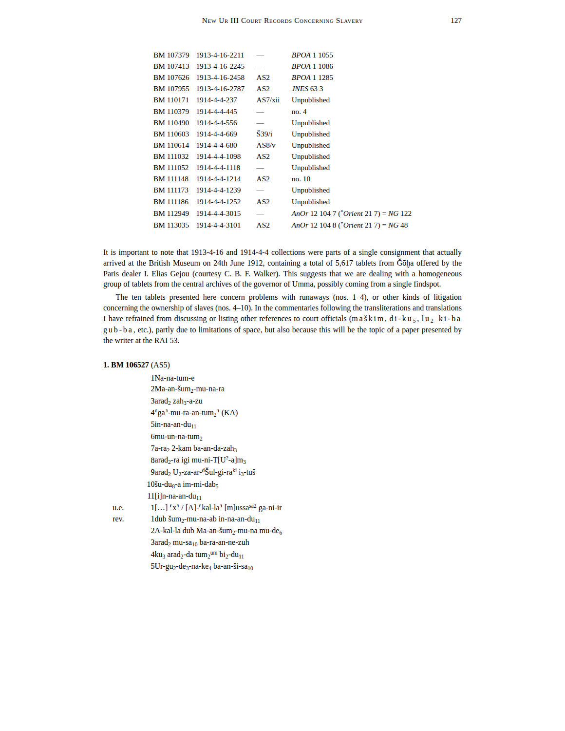New Ur III Court Records Concerning Slavery 127
| BM 107379 | 1913-4-16-2211 | — | BPOA 1 1055 |
| BM 107413 | 1913-4-16-2245 | — | BPOA 1 1086 |
| BM 107626 | 1913-4-16-2458 | AS2 | BPOA 1 1285 |
| BM 107955 | 1913-4-16-2787 | AS2 | JNES 63 3 |
| BM 110171 | 1914-4-4-237 | AS7/xii | Unpublished |
| BM 110379 | 1914-4-4-445 | — | no. 4 |
| BM 110490 | 1914-4-4-556 | — | Unpublished |
| BM 110603 | 1914-4-4-669 | Š39/i | Unpublished |
| BM 110614 | 1914-4-4-680 | AS8/v | Unpublished |
| BM 111032 | 1914-4-4-1098 | AS2 | Unpublished |
| BM 111052 | 1914-4-4-1118 | — | Unpublished |
| BM 111148 | 1914-4-4-1214 | AS2 | no. 10 |
| BM 111173 | 1914-4-4-1239 | — | Unpublished |
| BM 111186 | 1914-4-4-1252 | AS2 | Unpublished |
| BM 112949 | 1914-4-4-3015 | — | AnOr 12 104 7 ( * Orient 21 7) = NG 122 |
| BM 113035 | 1914-4-4-3101 | AS2 | AnOr 12 104 8 ( * Orient 21 7) = NG 48 |
It is important to note that 1913-4-16 and 1914-4-4 collections were parts of a single consignment that actually arrived at the British Museum on 24th June 1912, containing a total of 5,617 tablets from Ǧōḫa offered by the Paris dealer I. Elias Gejou (courtesy C. B. F. Walker). This suggests that we are dealing with a homogeneous group of tablets from the central archives of the governor of Umma, possibly coming from a single findspot.
The ten tablets presented here concern problems with runaways (nos. 1–4), or other kinds of litigation concerning the ownership of slaves (nos. 4–10). In the commentaries following the transliterations and translations I have refrained from discussing or listing other references to court officials (maškim, di-ku5, lu2 ki-ba gub-ba, etc.), partly due to limitations of space, but also because this will be the topic of a paper presented by the writer at the RAI 53.
1. BM 106527 (AS5)
| | 1 | Na-na-tum-e |
| | 2 | Ma-an-šum 2 -mu-na-ra |
| | 3 | arad 2 zah 3 -a-zu |
| | 4 | ⸢ ga ⸣ -mu-ra-an-tum 2 ⸣ (KA) |
| | 5 | in-na-an-du 11 |
| | 6 | mu-un-na-tum 2 |
| | 7 | a-ra 2 2-kam ba-an-da-zah 3 |
| | 8 | arad 2 -ra igi mu-ni-T[U ? -a]m 3 |
| | 9 | arad 2 U 2 -za-ar- d Šul-gi-ra ki i 3 -tuš |
| | 10 | šu-du 8 -a im-mi-dab 5 |
| | 11 | [i]n-na-an-du 11 |
| u.e. | 1 | […] ⸢ x ⸣ / [A]- ⸢ kal-la ⸣ [m]ussa sa2 ga-ni-ir |
| rev. | 1 | dub šum 2 -mu-na-ab in-na-an-du 11 |
| | 2 | A-kal-la dub Ma-an-šum 2 -mu-na mu-de 6 |
| | 3 | arad 2 mu-sa 10 ba-ra-an-ne-zuh |
| | 4 | ku 3 arad 2 -da tum 2 um bi 2 -du 11 |
| | 5 | Ur-gu 2 -de 3 -na-ke 4 ba-an-ši-sa 10 |